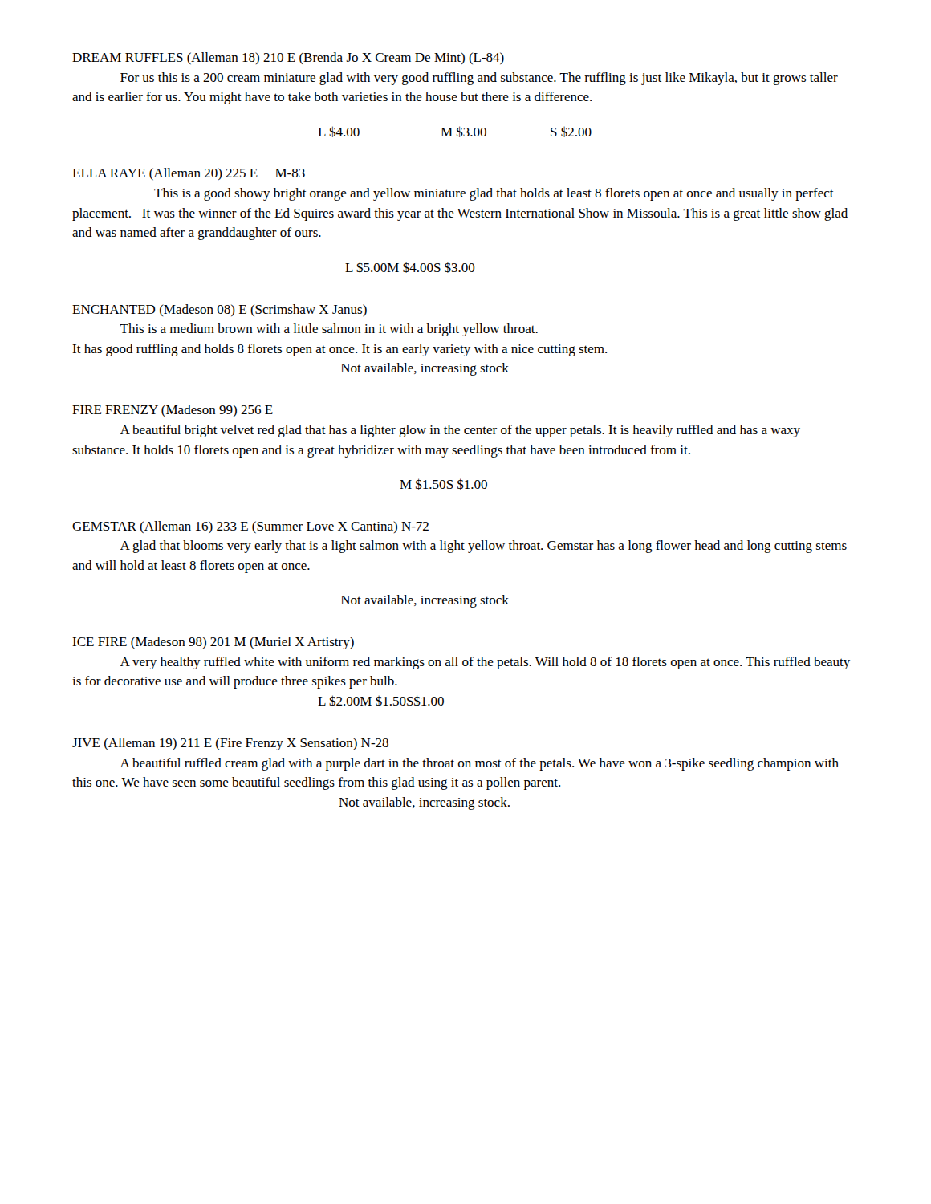DREAM RUFFLES (Alleman 18) 210 E (Brenda Jo X Cream De Mint) (L-84)
For us this is a 200 cream miniature glad with very good ruffling and substance. The ruffling is just like Mikayla, but it grows taller and is earlier for us. You might have to take both varieties in the house but there is a difference.
L $4.00 M $3.00 S $2.00
ELLA RAYE (Alleman 20) 225 E M-83
This is a good showy bright orange and yellow miniature glad that holds at least 8 florets open at once and usually in perfect placement. It was the winner of the Ed Squires award this year at the Western International Show in Missoula. This is a great little show glad and was named after a granddaughter of ours.
L $5.00 M $4.00 S $3.00
ENCHANTED (Madeson 08) E (Scrimshaw X Janus)
This is a medium brown with a little salmon in it with a bright yellow throat.
It has good ruffling and holds 8 florets open at once. It is an early variety with a nice cutting stem.
Not available, increasing stock
FIRE FRENZY (Madeson 99) 256 E
A beautiful bright velvet red glad that has a lighter glow in the center of the upper petals. It is heavily ruffled and has a waxy substance. It holds 10 florets open and is a great hybridizer with may seedlings that have been introduced from it.
M $1.50 S $1.00
GEMSTAR (Alleman 16) 233 E (Summer Love X Cantina) N-72
A glad that blooms very early that is a light salmon with a light yellow throat. Gemstar has a long flower head and long cutting stems and will hold at least 8 florets open at once.
Not available, increasing stock
ICE FIRE (Madeson 98) 201 M (Muriel X Artistry)
A very healthy ruffled white with uniform red markings on all of the petals. Will hold 8 of 18 florets open at once. This ruffled beauty is for decorative use and will produce three spikes per bulb.
L $2.00 M $1.50 S$1.00
JIVE (Alleman 19) 211 E (Fire Frenzy X Sensation) N-28
A beautiful ruffled cream glad with a purple dart in the throat on most of the petals. We have won a 3-spike seedling champion with this one. We have seen some beautiful seedlings from this glad using it as a pollen parent.
Not available, increasing stock.